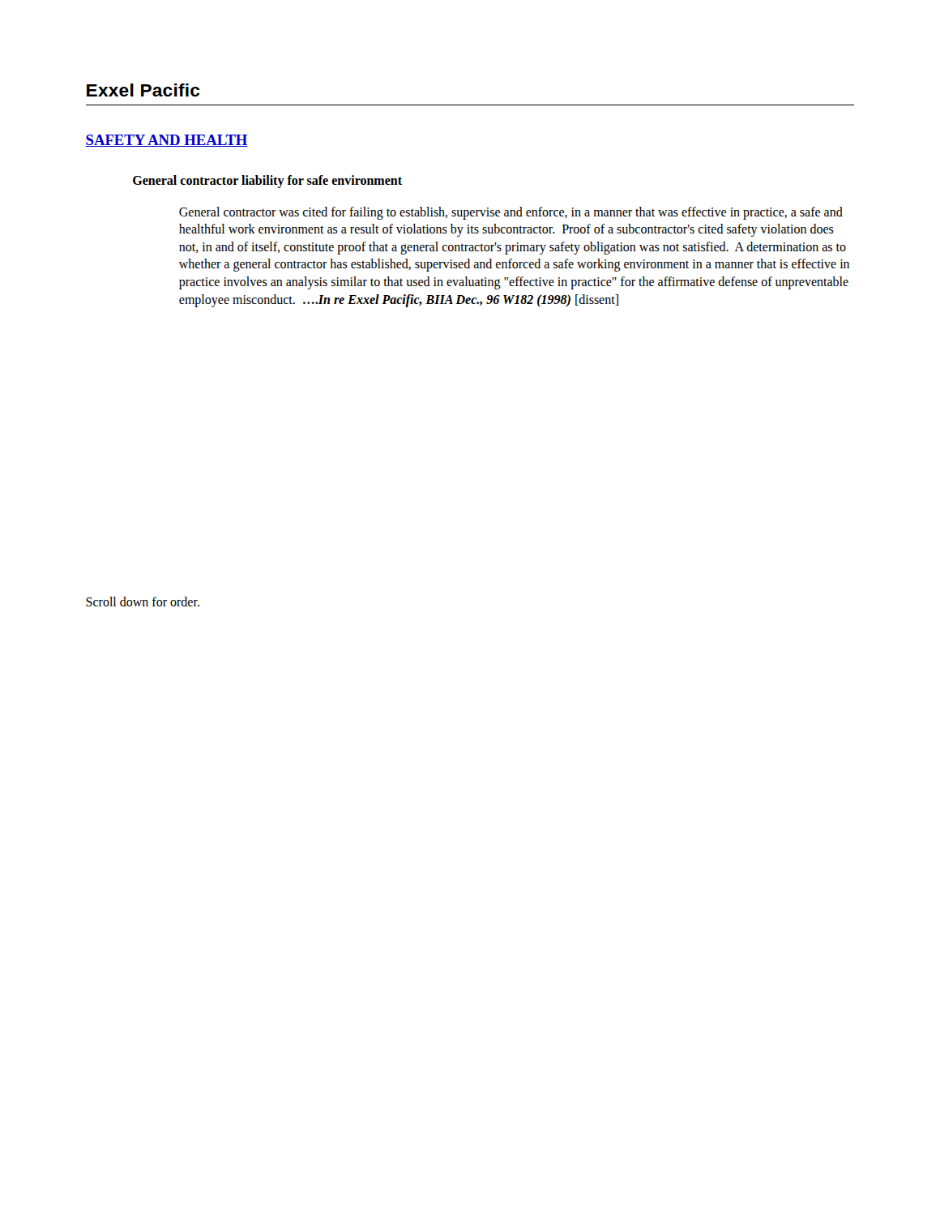Exxel Pacific
SAFETY AND HEALTH
General contractor liability for safe environment
General contractor was cited for failing to establish, supervise and enforce, in a manner that was effective in practice, a safe and healthful work environment as a result of violations by its subcontractor. Proof of a subcontractor's cited safety violation does not, in and of itself, constitute proof that a general contractor's primary safety obligation was not satisfied. A determination as to whether a general contractor has established, supervised and enforced a safe working environment in a manner that is effective in practice involves an analysis similar to that used in evaluating "effective in practice" for the affirmative defense of unpreventable employee misconduct. …. In re Exxel Pacific, BIIA Dec., 96 W182 (1998) [dissent]
Scroll down for order.